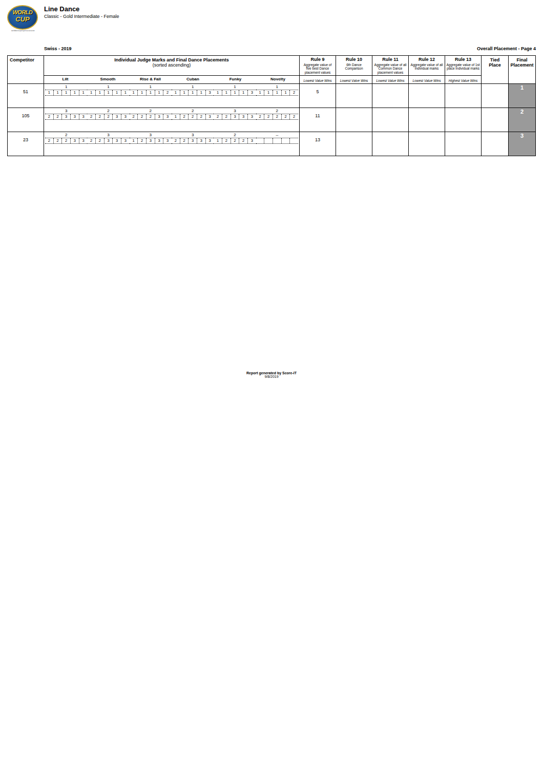WORLD
CUP
worlddancesportsportsassociation
Line Dance
Classic - Gold Intermediate - Female
Swiss - 2019 Overall Placement - Page 4
| Competitor | Individual Judge Marks and Final Dance Placements (sorted ascending) | Rule 9 Aggregate value of five best Dance placement values | Rule 10 6th Dance Comparison | Rule 11 Aggregate value of all Common Dance placement values | Rule 12 Aggregate value of all individual marks | Rule 13 Aggregate value of 1st place individual marks | Tied Place | Final Placement |
| --- | --- | --- | --- | --- | --- | --- | --- | --- |
| Lilt Smooth Rise & Fall Cuban Funky Novelty | Lowest Value Wins | Lowest Valve Wins | Lowest Value Wins | Lowest Value Wins | Highest Value Wins |
| 51 | 1 1 1 1 1 1 1 1 1 1 1 1 1 1 1 1 1 2 1 1 1 1 1 3 1 1 1 1 1 3 1 1 1 1 1 2 | 5 | | | | | | 1 |
| 105 | 3 2 2 3 3 3 2 2 2 2 3 3 2 2 2 2 3 3 2 1 2 2 2 3 3 2 2 3 3 3 2 2 2 2 2 2 | 11 | | | | | | 2 |
| 23 | 2 2 2 2 3 3 3 2 2 3 3 3 3 1 2 3 3 3 3 2 2 3 3 3 2 1 2 2 2 3 -- | 13 | | | | | | 3 |
Report generated by Score-IT
9/8/2019